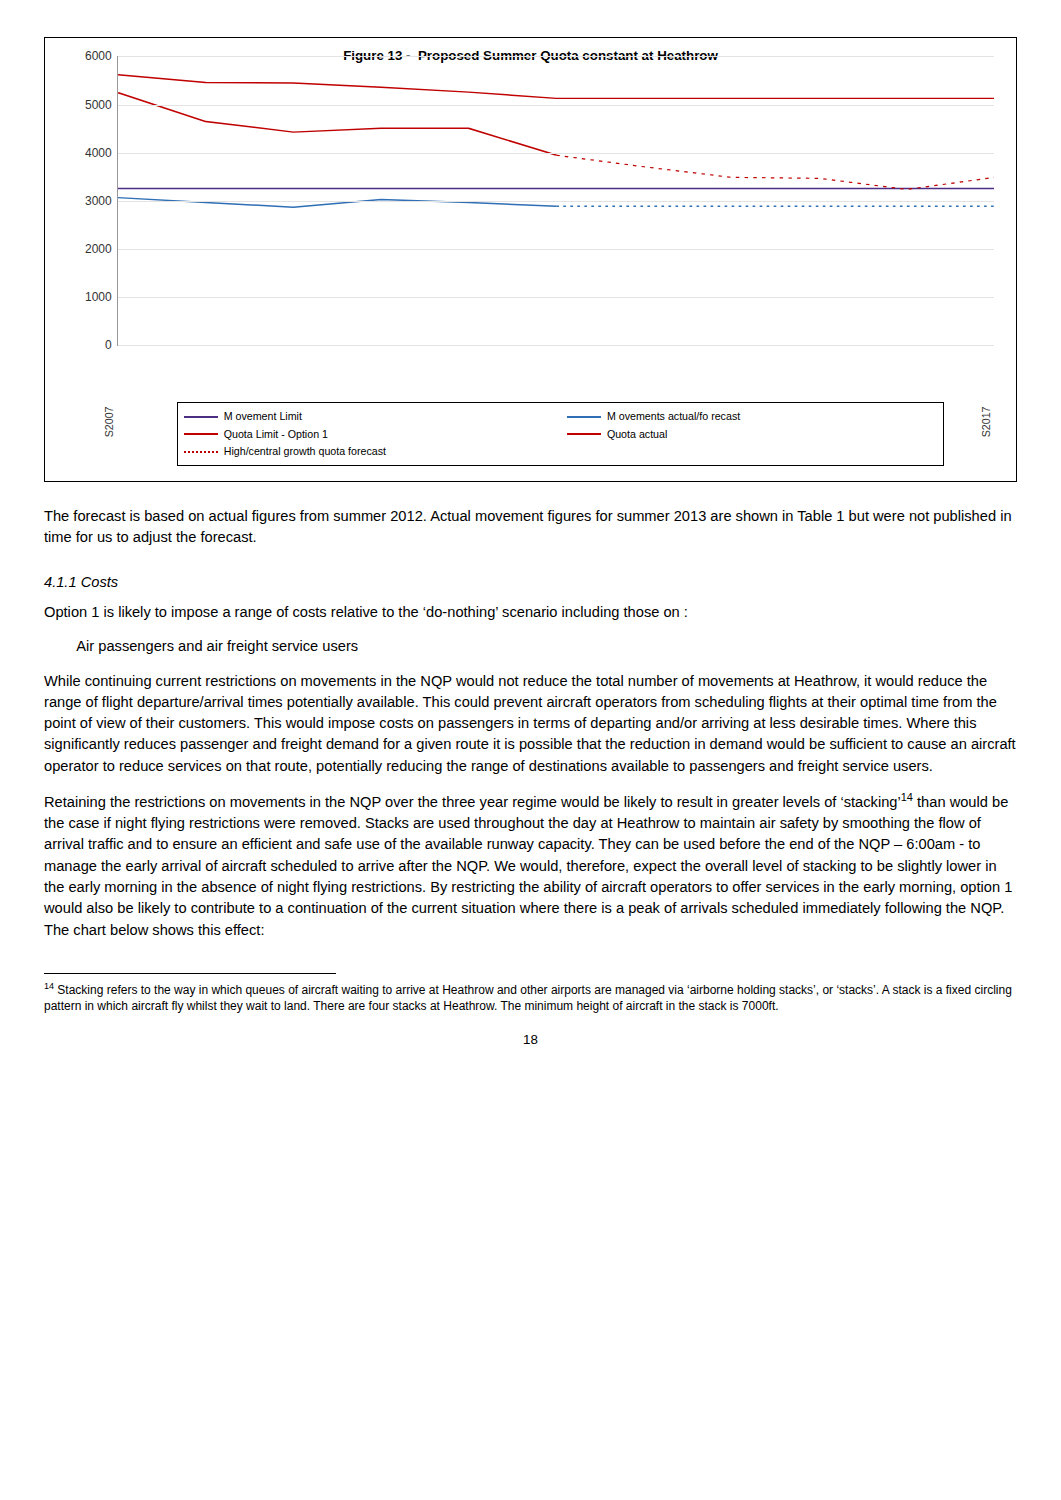Figure 13 - Proposed Summer Quota constant at Heathrow
6000
5000
4000
3000
2000
1000
0
S2007 S2008 S2009 S2010 S2011 S2012 S2013 S2014 S2015 S2016 S2017
M ovement Limit M ovements actual/fo recast
Quota Limit - Option 1 Quota actual
High/central growth quota forecast
The forecast is based on actual figures from summer 2012. Actual movement figures for summer 2013 are shown in Table 1 but were not published in time for us to adjust the forecast.
4.1.1 Costs
Option 1 is likely to impose a range of costs relative to the ‘do-nothing’ scenario including those on :
Air passengers and air freight service users
While continuing current restrictions on movements in the NQP would not reduce the total number of movements at Heathrow, it would reduce the range of flight departure/arrival times potentially available. This could prevent aircraft operators from scheduling flights at their optimal time from the point of view of their customers. This would impose costs on passengers in terms of departing and/or arriving at less desirable times. Where this significantly reduces passenger and freight demand for a given route it is possible that the reduction in demand would be sufficient to cause an aircraft operator to reduce services on that route, potentially reducing the range of destinations available to passengers and freight service users.
Retaining the restrictions on movements in the NQP over the three year regime would be likely to result in greater levels of ‘stacking’14 than would be the case if night flying restrictions were removed. Stacks are used throughout the day at Heathrow to maintain air safety by smoothing the flow of arrival traffic and to ensure an efficient and safe use of the available runway capacity. They can be used before the end of the NQP – 6:00am - to manage the early arrival of aircraft scheduled to arrive after the NQP. We would, therefore, expect the overall level of stacking to be slightly lower in the early morning in the absence of night flying restrictions. By restricting the ability of aircraft operators to offer services in the early morning, option 1 would also be likely to contribute to a continuation of the current situation where there is a peak of arrivals scheduled immediately following the NQP. The chart below shows this effect:
14 Stacking refers to the way in which queues of aircraft waiting to arrive at Heathrow and other airports are managed via ‘airborne holding stacks’, or ‘stacks’. A stack is a fixed circling pattern in which aircraft fly whilst they wait to land. There are four stacks at Heathrow. The minimum height of aircraft in the stack is 7000ft.
18